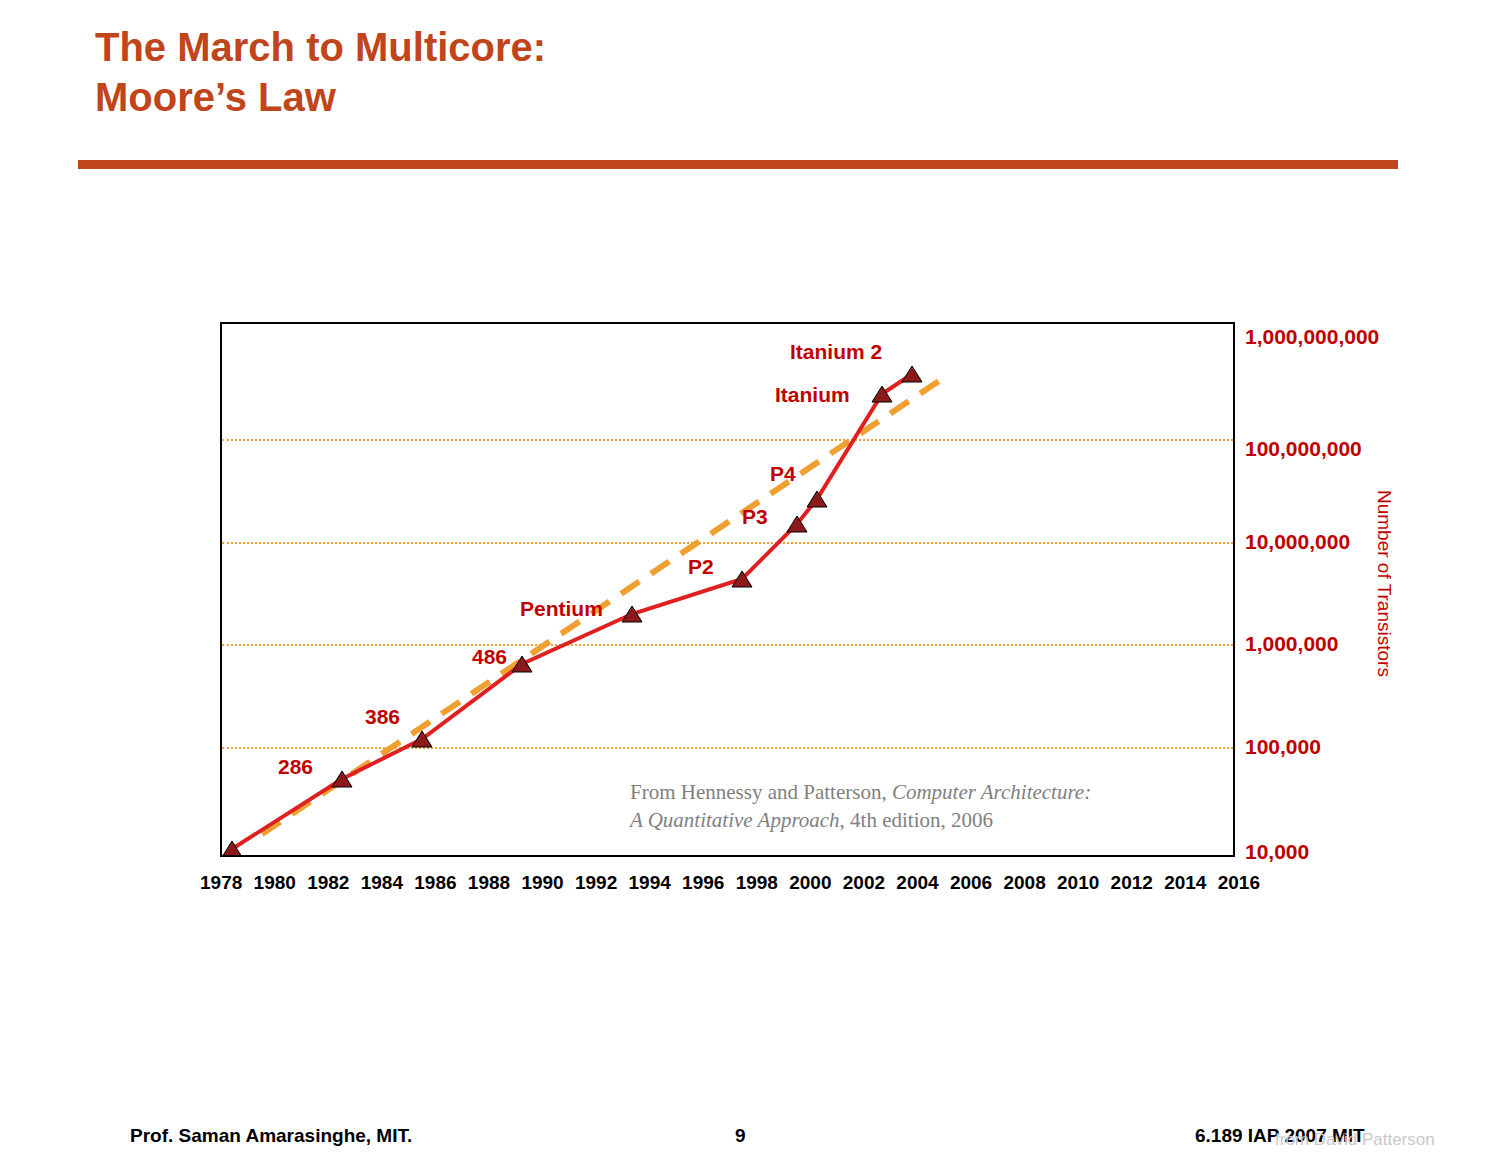The March to Multicore:
Moore’s Law
1,000,000,000
100,000,000
10,000,000
1,000,000
100,000
10,000
Number of Transistors
Itanium 2
Itanium
P4
P3
P2
Pentium
486
386
286
From Hennessy and Patterson, Computer Architecture:
A Quantitative Approach, 4th edition, 2006
19781980198219841986 19881990199219941996 19982000200220042006 20082010201220142016
Prof. Saman Amarasinghe, MIT.
9
6.189 IAP 2007 MIT
from David Patterson